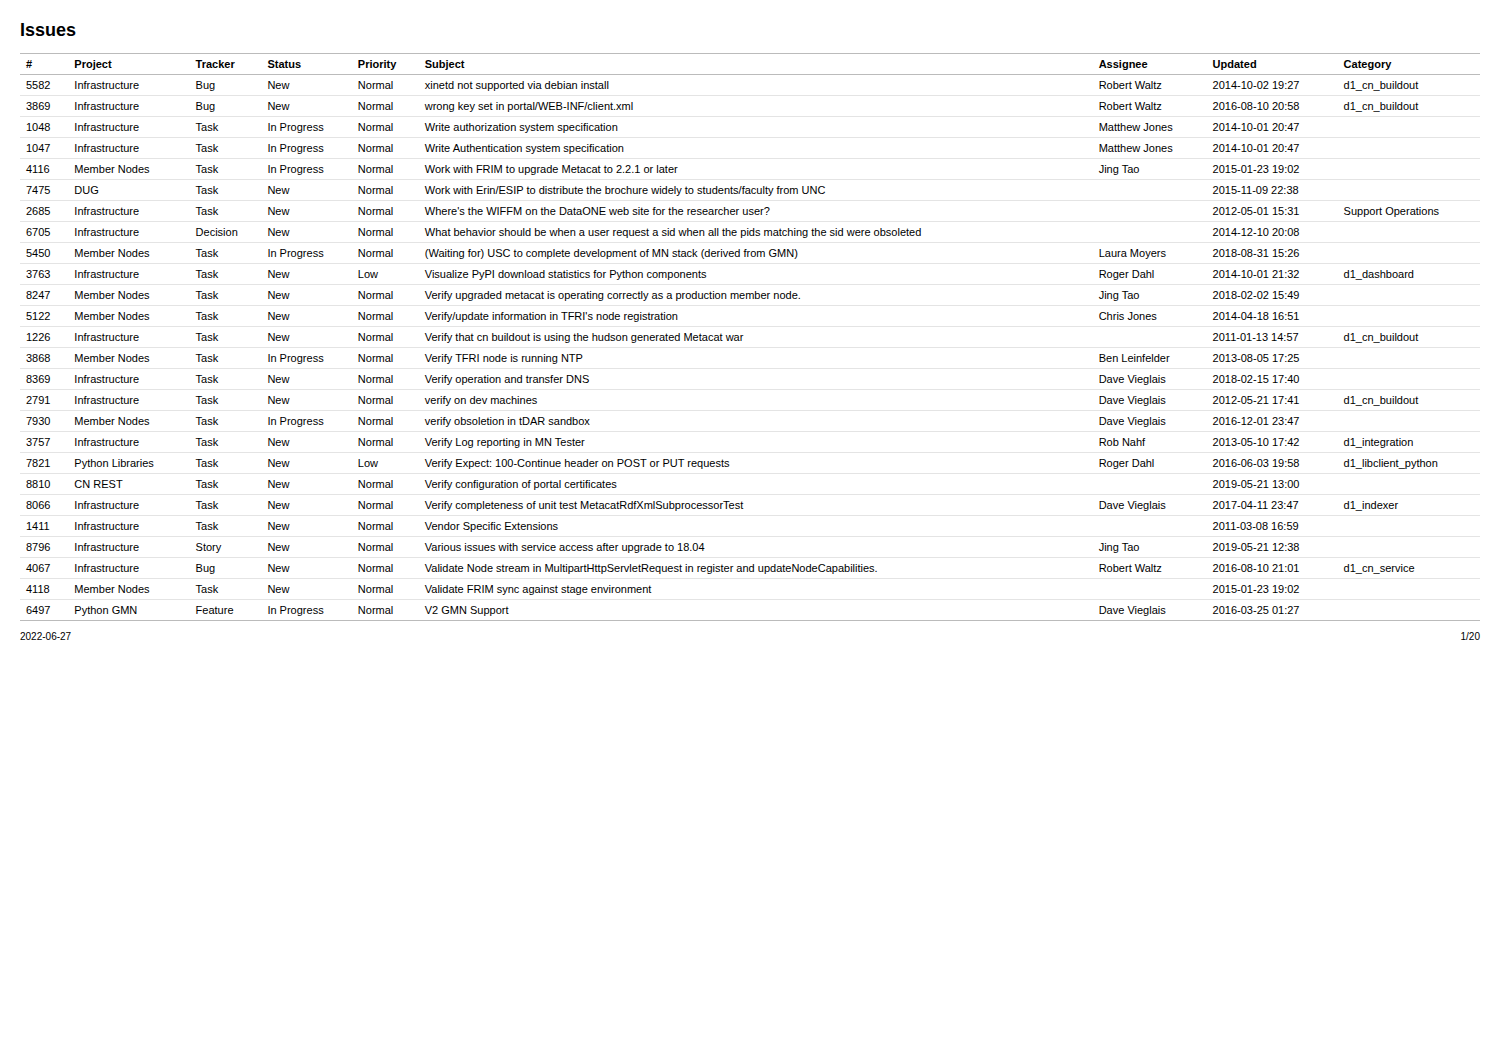Issues
| # | Project | Tracker | Status | Priority | Subject | Assignee | Updated | Category |
| --- | --- | --- | --- | --- | --- | --- | --- | --- |
| 5582 | Infrastructure | Bug | New | Normal | xinetd not supported via debian install | Robert Waltz | 2014-10-02 19:27 | d1_cn_buildout |
| 3869 | Infrastructure | Bug | New | Normal | wrong key set in portal/WEB-INF/client.xml | Robert Waltz | 2016-08-10 20:58 | d1_cn_buildout |
| 1048 | Infrastructure | Task | In Progress | Normal | Write authorization system specification | Matthew Jones | 2014-10-01 20:47 | |
| 1047 | Infrastructure | Task | In Progress | Normal | Write Authentication system specification | Matthew Jones | 2014-10-01 20:47 | |
| 4116 | Member Nodes | Task | In Progress | Normal | Work with FRIM to upgrade Metacat to 2.2.1 or later | Jing Tao | 2015-01-23 19:02 | |
| 7475 | DUG | Task | New | Normal | Work with Erin/ESIP to distribute the brochure widely to students/faculty from UNC | | 2015-11-09 22:38 | |
| 2685 | Infrastructure | Task | New | Normal | Where's the WIFFM on the DataONE web site for the researcher user? | | 2012-05-01 15:31 | Support Operations |
| 6705 | Infrastructure | Decision | New | Normal | What behavior should be when a user request a sid when all the pids matching the sid were obsoleted | | 2014-12-10 20:08 | |
| 5450 | Member Nodes | Task | In Progress | Normal | (Waiting for) USC to complete development of MN stack (derived from GMN) | Laura Moyers | 2018-08-31 15:26 | |
| 3763 | Infrastructure | Task | New | Low | Visualize PyPI download statistics for Python components | Roger Dahl | 2014-10-01 21:32 | d1_dashboard |
| 8247 | Member Nodes | Task | New | Normal | Verify upgraded metacat is operating correctly as a production member node. | Jing Tao | 2018-02-02 15:49 | |
| 5122 | Member Nodes | Task | New | Normal | Verify/update information in TFRI's node registration | Chris Jones | 2014-04-18 16:51 | |
| 1226 | Infrastructure | Task | New | Normal | Verify that cn buildout is using the hudson generated Metacat war | | 2011-01-13 14:57 | d1_cn_buildout |
| 3868 | Member Nodes | Task | In Progress | Normal | Verify TFRI node is running NTP | Ben Leinfelder | 2013-08-05 17:25 | |
| 8369 | Infrastructure | Task | New | Normal | Verify operation and transfer DNS | Dave Vieglais | 2018-02-15 17:40 | |
| 2791 | Infrastructure | Task | New | Normal | verify on dev machines | Dave Vieglais | 2012-05-21 17:41 | d1_cn_buildout |
| 7930 | Member Nodes | Task | In Progress | Normal | verify obsoletion in tDAR sandbox | Dave Vieglais | 2016-12-01 23:47 | |
| 3757 | Infrastructure | Task | New | Normal | Verify Log reporting in MN Tester | Rob Nahf | 2013-05-10 17:42 | d1_integration |
| 7821 | Python Libraries | Task | New | Low | Verify Expect: 100-Continue header on POST or PUT requests | Roger Dahl | 2016-06-03 19:58 | d1_libclient_python |
| 8810 | CN REST | Task | New | Normal | Verify configuration of portal certificates | | 2019-05-21 13:00 | |
| 8066 | Infrastructure | Task | New | Normal | Verify completeness of unit test MetacatRdfXmlSubprocessorTest | Dave Vieglais | 2017-04-11 23:47 | d1_indexer |
| 1411 | Infrastructure | Task | New | Normal | Vendor Specific Extensions | | 2011-03-08 16:59 | |
| 8796 | Infrastructure | Story | New | Normal | Various issues with service access after upgrade to 18.04 | Jing Tao | 2019-05-21 12:38 | |
| 4067 | Infrastructure | Bug | New | Normal | Validate Node stream in MultipartHttpServletRequest in register and updateNodeCapabilities. | Robert Waltz | 2016-08-10 21:01 | d1_cn_service |
| 4118 | Member Nodes | Task | New | Normal | Validate FRIM sync against stage environment | | 2015-01-23 19:02 | |
| 6497 | Python GMN | Feature | In Progress | Normal | V2 GMN Support | Dave Vieglais | 2016-03-25 01:27 | |
2022-06-27 1/20